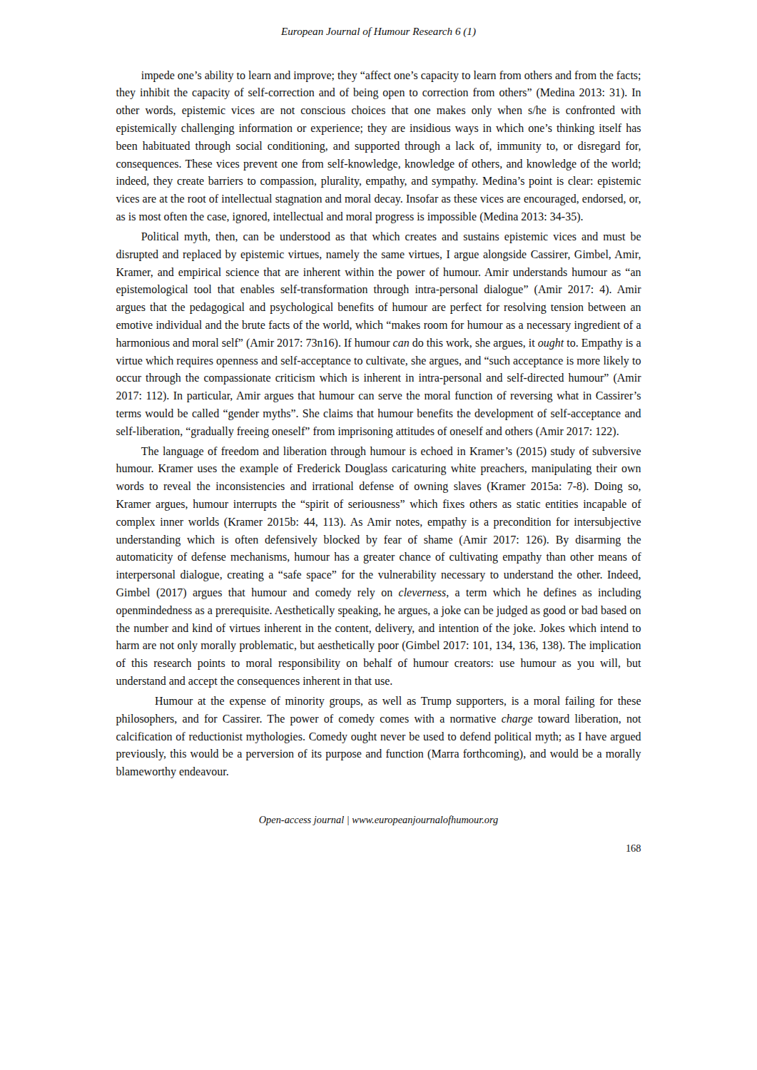European Journal of Humour Research 6 (1)
impede one’s ability to learn and improve; they “affect one’s capacity to learn from others and from the facts; they inhibit the capacity of self-correction and of being open to correction from others” (Medina 2013: 31). In other words, epistemic vices are not conscious choices that one makes only when s/he is confronted with epistemically challenging information or experience; they are insidious ways in which one’s thinking itself has been habituated through social conditioning, and supported through a lack of, immunity to, or disregard for, consequences. These vices prevent one from self-knowledge, knowledge of others, and knowledge of the world; indeed, they create barriers to compassion, plurality, empathy, and sympathy. Medina’s point is clear: epistemic vices are at the root of intellectual stagnation and moral decay. Insofar as these vices are encouraged, endorsed, or, as is most often the case, ignored, intellectual and moral progress is impossible (Medina 2013: 34-35).
Political myth, then, can be understood as that which creates and sustains epistemic vices and must be disrupted and replaced by epistemic virtues, namely the same virtues, I argue alongside Cassirer, Gimbel, Amir, Kramer, and empirical science that are inherent within the power of humour. Amir understands humour as “an epistemological tool that enables self-transformation through intra-personal dialogue” (Amir 2017: 4). Amir argues that the pedagogical and psychological benefits of humour are perfect for resolving tension between an emotive individual and the brute facts of the world, which “makes room for humour as a necessary ingredient of a harmonious and moral self” (Amir 2017: 73n16). If humour can do this work, she argues, it ought to. Empathy is a virtue which requires openness and self-acceptance to cultivate, she argues, and “such acceptance is more likely to occur through the compassionate criticism which is inherent in intra-personal and self-directed humour” (Amir 2017: 112). In particular, Amir argues that humour can serve the moral function of reversing what in Cassirer’s terms would be called “gender myths”. She claims that humour benefits the development of self-acceptance and self-liberation, “gradually freeing oneself” from imprisoning attitudes of oneself and others (Amir 2017: 122).
The language of freedom and liberation through humour is echoed in Kramer’s (2015) study of subversive humour. Kramer uses the example of Frederick Douglass caricaturing white preachers, manipulating their own words to reveal the inconsistencies and irrational defense of owning slaves (Kramer 2015a: 7-8). Doing so, Kramer argues, humour interrupts the “spirit of seriousness” which fixes others as static entities incapable of complex inner worlds (Kramer 2015b: 44, 113). As Amir notes, empathy is a precondition for intersubjective understanding which is often defensively blocked by fear of shame (Amir 2017: 126). By disarming the automaticity of defense mechanisms, humour has a greater chance of cultivating empathy than other means of interpersonal dialogue, creating a “safe space” for the vulnerability necessary to understand the other. Indeed, Gimbel (2017) argues that humour and comedy rely on cleverness, a term which he defines as including openmindedness as a prerequisite. Aesthetically speaking, he argues, a joke can be judged as good or bad based on the number and kind of virtues inherent in the content, delivery, and intention of the joke. Jokes which intend to harm are not only morally problematic, but aesthetically poor (Gimbel 2017: 101, 134, 136, 138). The implication of this research points to moral responsibility on behalf of humour creators: use humour as you will, but understand and accept the consequences inherent in that use.
Humour at the expense of minority groups, as well as Trump supporters, is a moral failing for these philosophers, and for Cassirer. The power of comedy comes with a normative charge toward liberation, not calcification of reductionist mythologies. Comedy ought never be used to defend political myth; as I have argued previously, this would be a perversion of its purpose and function (Marra forthcoming), and would be a morally blameworthy endeavour.
Open-access journal | www.europeanjournalofhumour.org
168